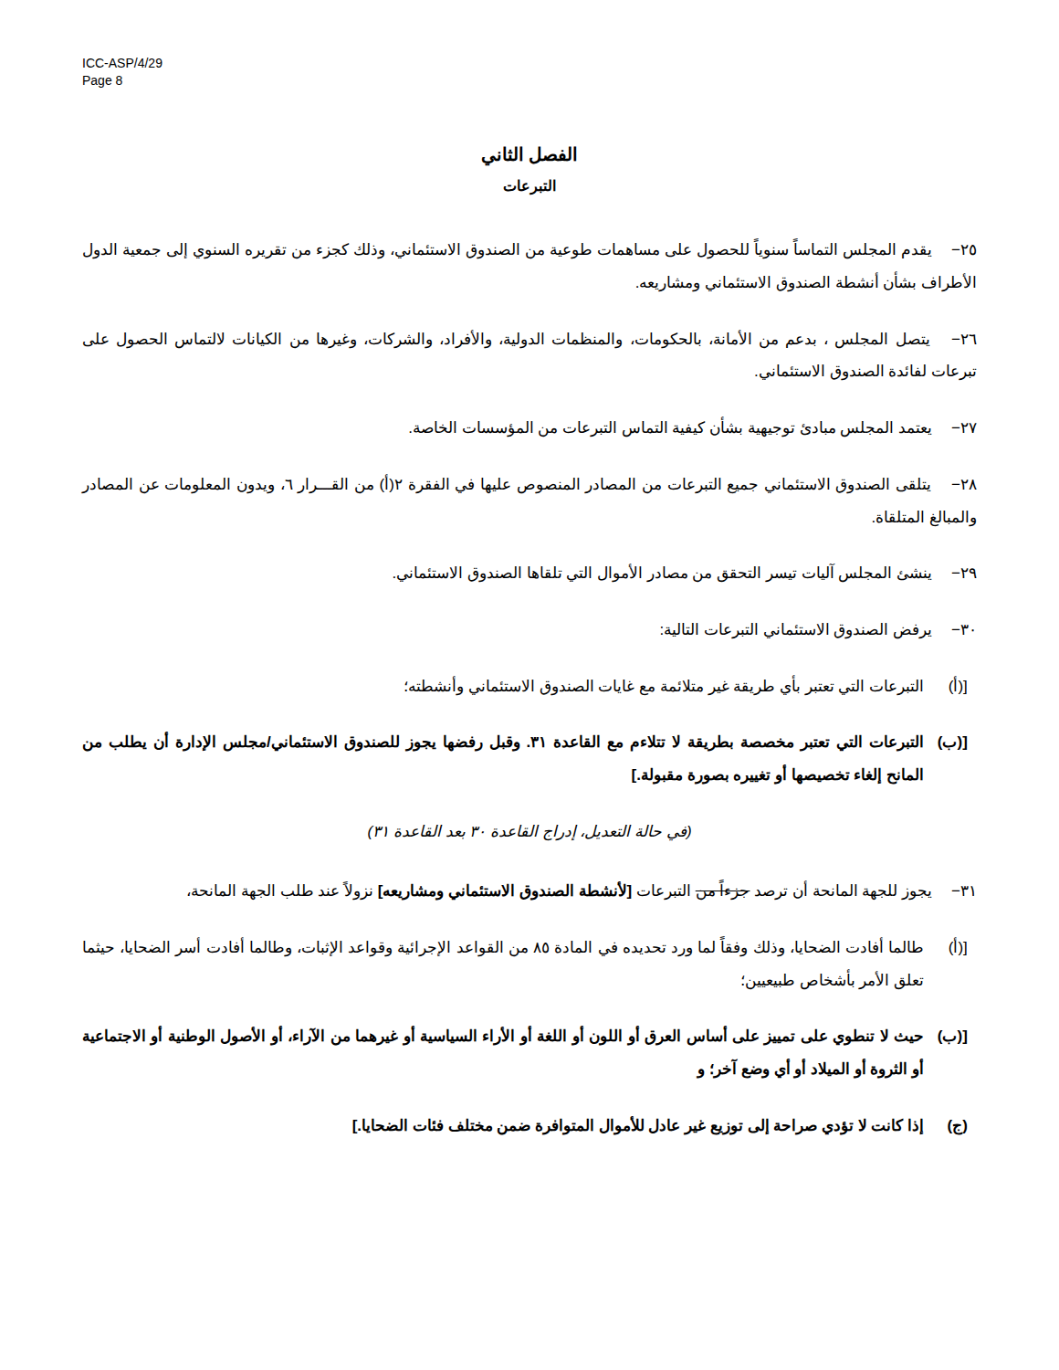ICC-ASP/4/29
Page 8
الفصل الثاني
التبرعات
٢٥− يقدم المجلس التماساً سنوياً للحصول على مساهمات طوعية من الصندوق الاستئماني، وذلك كجزء من تقريره السنوي إلى جمعية الدول الأطراف بشأن أنشطة الصندوق الاستئماني ومشاريعه.
٢٦− يتصل المجلس ، بدعم من الأمانة، بالحكومات، والمنظمات الدولية، والأفراد، والشركات، وغيرها من الكيانات لالتماس الحصول على تبرعات لفائدة الصندوق الاستئماني.
٢٧− يعتمد المجلس مبادئ توجيهية بشأن كيفية التماس التبرعات من المؤسسات الخاصة.
٢٨− يتلقى الصندوق الاستئماني جميع التبرعات من المصادر المنصوص عليها في الفقرة ٢(أ) من القـــرار ٦، ويدون المعلومات عن المصادر والمبالغ المتلقاة.
٢٩− ينشئ المجلس آليات تيسر التحقق من مصادر الأموال التي تلقاها الصندوق الاستئماني.
٣٠− يرفض الصندوق الاستئماني التبرعات التالية:
[(أ) التبرعات التي تعتبر بأي طريقة غير متلائمة مع غايات الصندوق الاستئماني وأنشطته؛
[(ب) التبرعات التي تعتبر مخصصة بطريقة لا تتلاءم مع القاعدة ٣١. وقبل رفضها يجوز للصندوق الاستئماني/مجلس الإدارة أن يطلب من المانح إلغاء تخصيصها أو تغييره بصورة مقبولة.]
(في حالة التعديل، إدراج القاعدة ٣٠ بعد القاعدة ٣١)
٣١− يجوز للجهة المانحة أن ترصد جزءاً من التبرعات [لأنشطة الصندوق الاستئماني ومشاريعه] نزولاً عند طلب الجهة المانحة،
[(أ) طالما أفادت الضحايا، وذلك وفقاً لما ورد تحديده في المادة ٨٥ من القواعد الإجرائية وقواعد الإثبات، وطالما أفادت أسر الضحايا، حيثما تعلق الأمر بأشخاص طبيعيين؛
[(ب) حيث لا تنطوي على تمييز على أساس العرق أو اللون أو اللغة أو الأراء السياسية أو غيرهما من الآراء، أو الأصول الوطنية أو الاجتماعية أو الثروة أو الميلاد أو أي وضع آخر؛ و
(ج) إذا كانت لا تؤدي صراحة إلى توزيع غير عادل للأموال المتوافرة ضمن مختلف فئات الضحايا.]